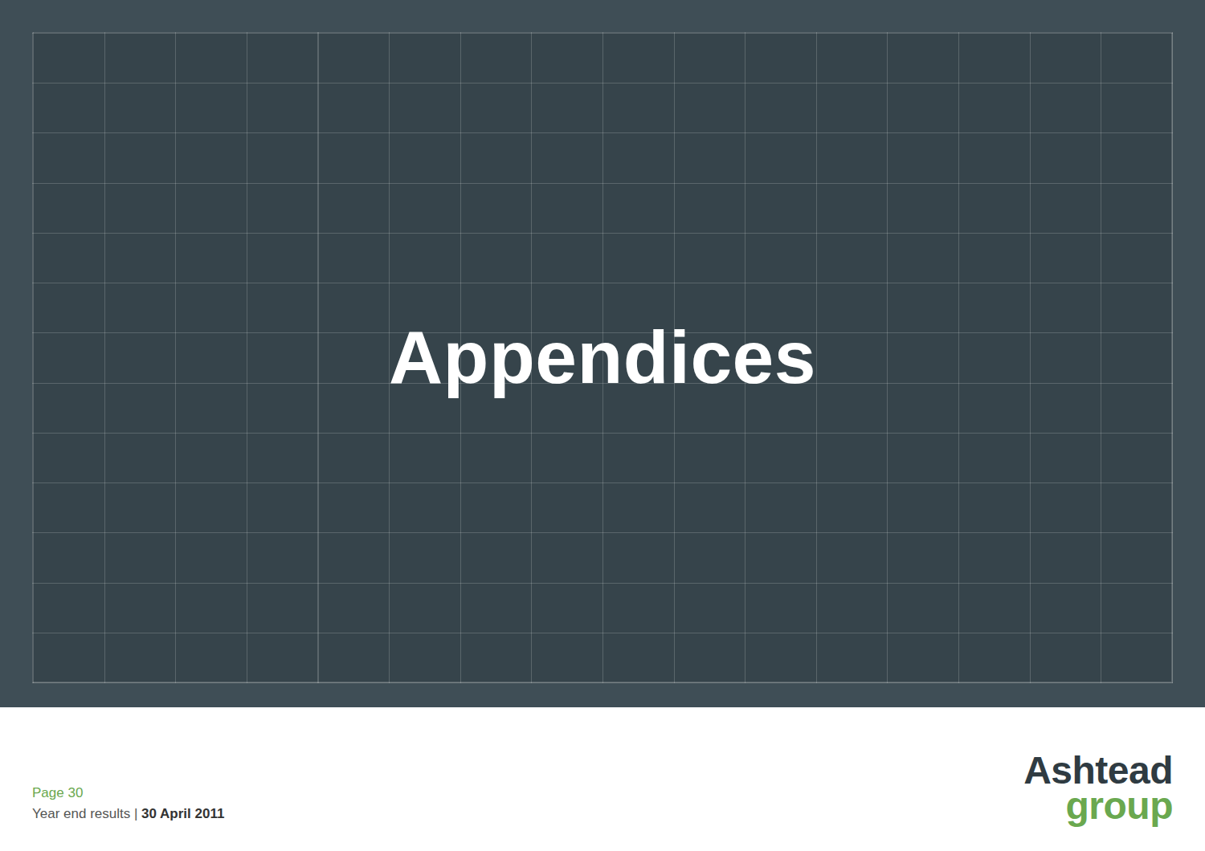Appendices
Page 30
Year end results | 30 April 2011
Ashtead group